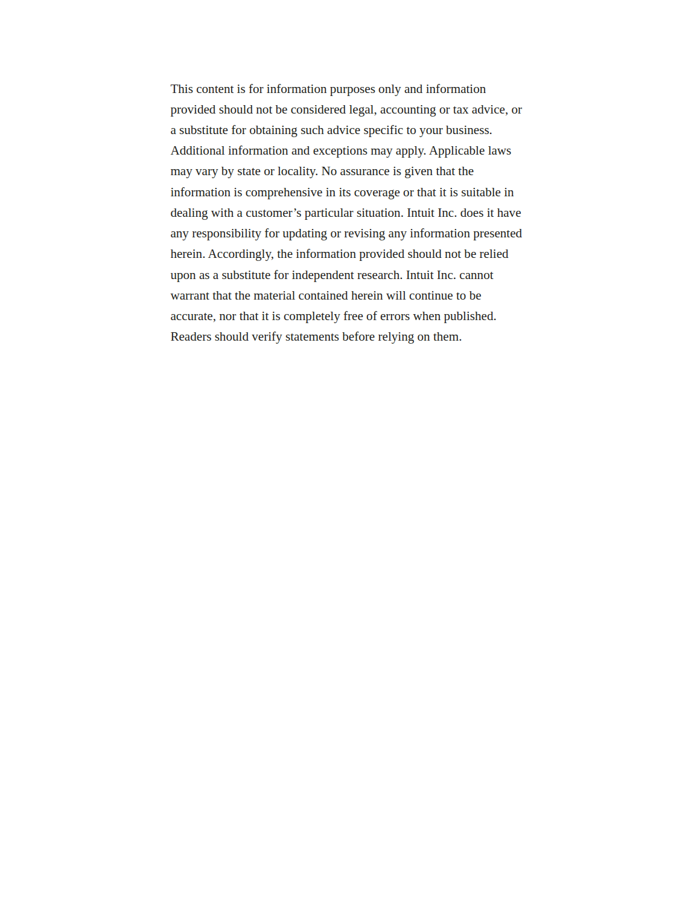This content is for information purposes only and information provided should not be considered legal, accounting or tax advice, or a substitute for obtaining such advice specific to your business. Additional information and exceptions may apply. Applicable laws may vary by state or locality. No assurance is given that the information is comprehensive in its coverage or that it is suitable in dealing with a customer’s particular situation. Intuit Inc. does it have any responsibility for updating or revising any information presented herein. Accordingly, the information provided should not be relied upon as a substitute for independent research. Intuit Inc. cannot warrant that the material contained herein will continue to be accurate, nor that it is completely free of errors when published. Readers should verify statements before relying on them.